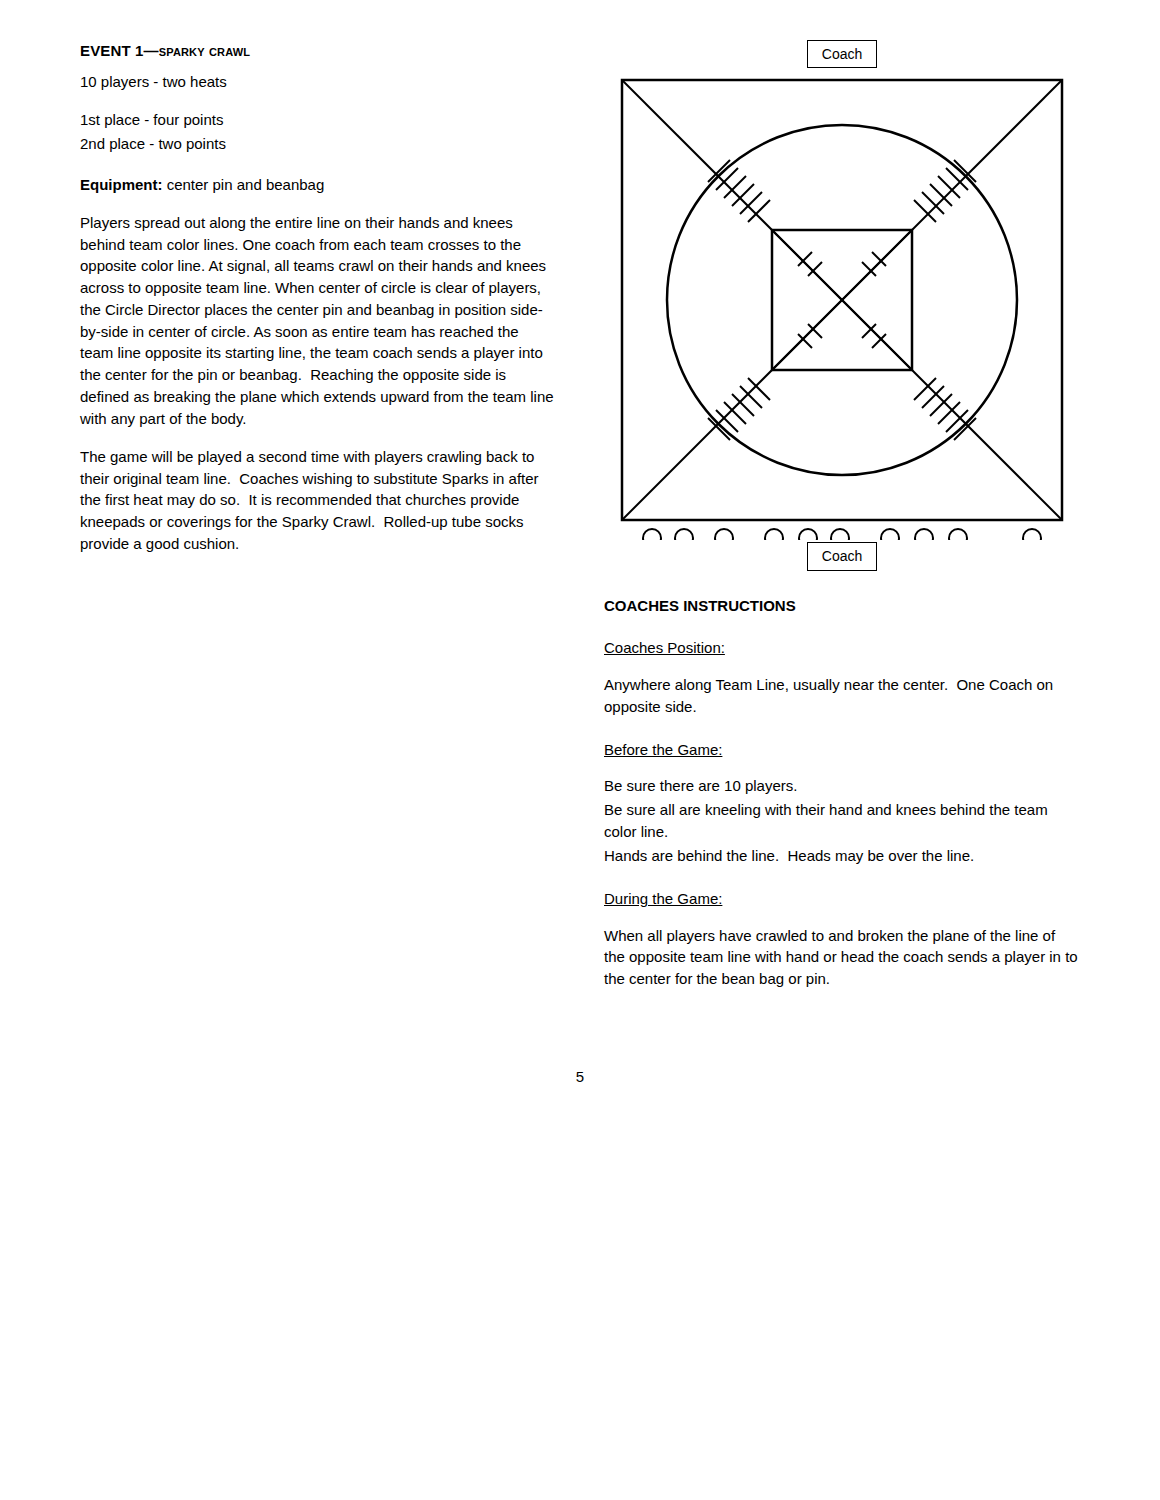EVENT 1—SPARKY CRAWL
10 players - two heats
1st place - four points
2nd place - two points
Equipment: center pin and beanbag
Players spread out along the entire line on their hands and knees behind team color lines. One coach from each team crosses to the opposite color line. At signal, all teams crawl on their hands and knees across to opposite team line. When center of circle is clear of players, the Circle Director places the center pin and beanbag in position side-by-side in center of circle. As soon as entire team has reached the team line opposite its starting line, the team coach sends a player into the center for the pin or beanbag. Reaching the opposite side is defined as breaking the plane which extends upward from the team line with any part of the body.
The game will be played a second time with players crawling back to their original team line. Coaches wishing to substitute Sparks in after the first heat may do so. It is recommended that churches provide kneepads or coverings for the Sparky Crawl. Rolled-up tube socks provide a good cushion.
Coach
Coach
COACHES INSTRUCTIONS
Coaches Position:
Anywhere along Team Line, usually near the center. One Coach on opposite side.
Before the Game:
Be sure there are 10 players.
Be sure all are kneeling with their hand and knees behind the team color line.
Hands are behind the line. Heads may be over the line.
During the Game:
When all players have crawled to and broken the plane of the line of the opposite team line with hand or head the coach sends a player in to the center for the bean bag or pin.
5